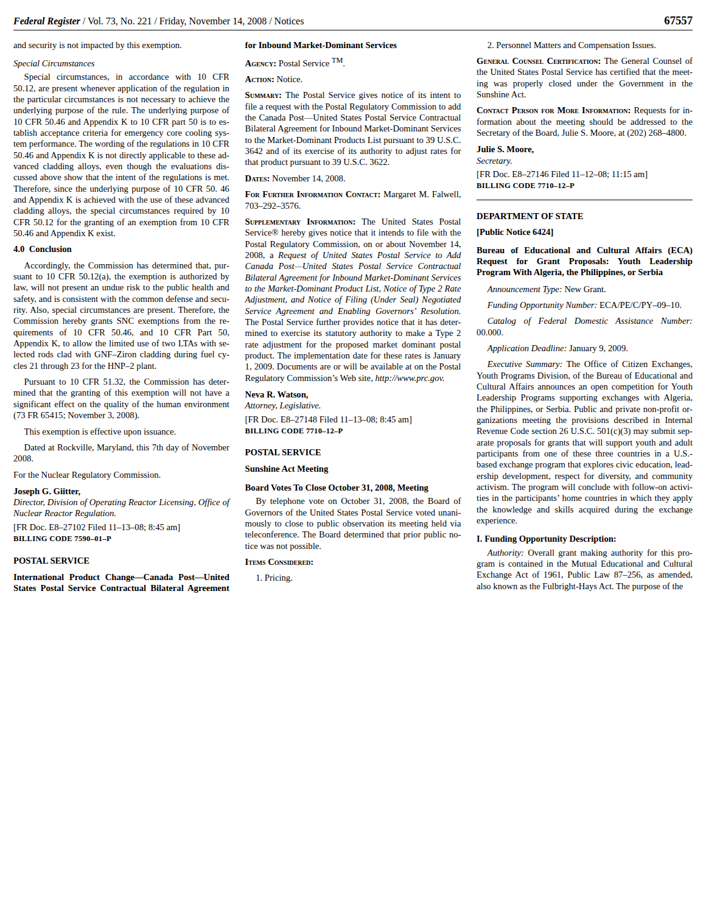Federal Register / Vol. 73, No. 221 / Friday, November 14, 2008 / Notices
67557
and security is not impacted by this exemption.
Special Circumstances
Special circumstances, in accordance with 10 CFR 50.12, are present whenever application of the regulation in the particular circumstances is not necessary to achieve the underlying purpose of the rule. The underlying purpose of 10 CFR 50.46 and Appendix K to 10 CFR part 50 is to establish acceptance criteria for emergency core cooling system performance. The wording of the regulations in 10 CFR 50.46 and Appendix K is not directly applicable to these advanced cladding alloys, even though the evaluations discussed above show that the intent of the regulations is met. Therefore, since the underlying purpose of 10 CFR 50. 46 and Appendix K is achieved with the use of these advanced cladding alloys, the special circumstances required by 10 CFR 50.12 for the granting of an exemption from 10 CFR 50.46 and Appendix K exist.
4.0 Conclusion
Accordingly, the Commission has determined that, pursuant to 10 CFR 50.12(a), the exemption is authorized by law, will not present an undue risk to the public health and safety, and is consistent with the common defense and security. Also, special circumstances are present. Therefore, the Commission hereby grants SNC exemptions from the requirements of 10 CFR 50.46, and 10 CFR Part 50, Appendix K, to allow the limited use of two LTAs with selected rods clad with GNF–Ziron cladding during fuel cycles 21 through 23 for the HNP–2 plant.
Pursuant to 10 CFR 51.32, the Commission has determined that the granting of this exemption will not have a significant effect on the quality of the human environment (73 FR 65415; November 3, 2008).
This exemption is effective upon issuance.
Dated at Rockville, Maryland, this 7th day of November 2008.
For the Nuclear Regulatory Commission.
Joseph G. Giitter,
Director, Division of Operating Reactor Licensing, Office of Nuclear Reactor Regulation.
[FR Doc. E8–27102 Filed 11–13–08; 8:45 am]
BILLING CODE 7590–01–P
Postal Service
International Product Change—Canada Post—United States Postal Service Contractual Bilateral Agreement for Inbound Market-Dominant Services
Agency: Postal Service TM.
Action: Notice.
Summary: The Postal Service gives notice of its intent to file a request with the Postal Regulatory Commission to add the Canada Post—United States Postal Service Contractual Bilateral Agreement for Inbound Market-Dominant Services to the Market-Dominant Products List pursuant to 39 U.S.C. 3642 and of its exercise of its authority to adjust rates for that product pursuant to 39 U.S.C. 3622.
Dates: November 14, 2008.
For Further Information Contact: Margaret M. Falwell, 703–292–3576.
Supplementary Information: The United States Postal Service® hereby gives notice that it intends to file with the Postal Regulatory Commission, on or about November 14, 2008, a Request of United States Postal Service to Add Canada Post—United States Postal Service Contractual Bilateral Agreement for Inbound Market-Dominant Services to the Market-Dominant Product List, Notice of Type 2 Rate Adjustment, and Notice of Filing (Under Seal) Negotiated Service Agreement and Enabling Governors’ Resolution. The Postal Service further provides notice that it has determined to exercise its statutory authority to make a Type 2 rate adjustment for the proposed market dominant postal product. The implementation date for these rates is January 1, 2009. Documents are or will be available at on the Postal Regulatory Commission’s Web site, http://www.prc.gov.
Neva R. Watson,
Attorney, Legislative.
[FR Doc. E8–27148 Filed 11–13–08; 8:45 am]
BILLING CODE 7710–12–P
Postal Service
Sunshine Act Meeting
Board Votes To Close October 31, 2008, Meeting
By telephone vote on October 31, 2008, the Board of Governors of the United States Postal Service voted unanimously to close to public observation its meeting held via teleconference. The Board determined that prior public notice was not possible.
Items Considered:
Pricing.
Personnel Matters and Compensation Issues.
General Counsel Certification: The General Counsel of the United States Postal Service has certified that the meeting was properly closed under the Government in the Sunshine Act.
Contact Person for More Information: Requests for information about the meeting should be addressed to the Secretary of the Board, Julie S. Moore, at (202) 268–4800.
Julie S. Moore,
Secretary.
[FR Doc. E8–27146 Filed 11–12–08; 11:15 am]
BILLING CODE 7710–12–P
Department of State
[Public Notice 6424]
Bureau of Educational and Cultural Affairs (ECA) Request for Grant Proposals: Youth Leadership Program With Algeria, the Philippines, or Serbia
Announcement Type: New Grant.
Funding Opportunity Number: ECA/PE/C/PY–09–10.
Catalog of Federal Domestic Assistance Number: 00.000.
Application Deadline: January 9, 2009.
Executive Summary: The Office of Citizen Exchanges, Youth Programs Division, of the Bureau of Educational and Cultural Affairs announces an open competition for Youth Leadership Programs supporting exchanges with Algeria, the Philippines, or Serbia. Public and private non-profit organizations meeting the provisions described in Internal Revenue Code section 26 U.S.C. 501(c)(3) may submit separate proposals for grants that will support youth and adult participants from one of these three countries in a U.S.-based exchange program that explores civic education, leadership development, respect for diversity, and community activism. The program will conclude with follow-on activities in the participants’ home countries in which they apply the knowledge and skills acquired during the exchange experience.
I. Funding Opportunity Description:
Authority: Overall grant making authority for this program is contained in the Mutual Educational and Cultural Exchange Act of 1961, Public Law 87–256, as amended, also known as the Fulbright-Hays Act. The purpose of the